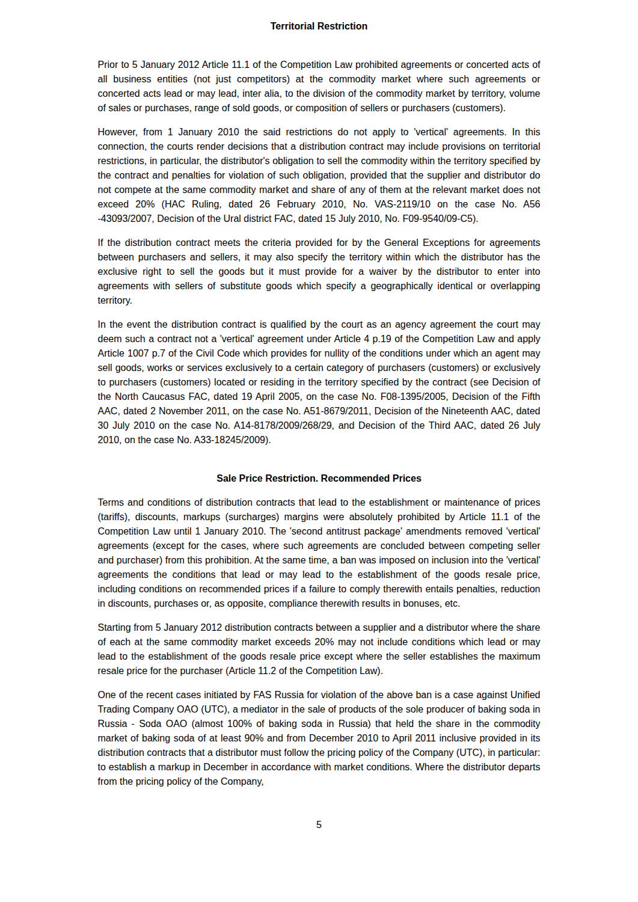Territorial Restriction
Prior to 5 January 2012 Article 11.1 of the Competition Law prohibited agreements or concerted acts of all business entities (not just competitors) at the commodity market where such agreements or concerted acts lead or may lead, inter alia, to the division of the commodity market by territory, volume of sales or purchases, range of sold goods, or composition of sellers or purchasers (customers).
However, from 1 January 2010 the said restrictions do not apply to 'vertical' agreements. In this connection, the courts render decisions that a distribution contract may include provisions on territorial restrictions, in particular, the distributor's obligation to sell the commodity within the territory specified by the contract and penalties for violation of such obligation, provided that the supplier and distributor do not compete at the same commodity market and share of any of them at the relevant market does not exceed 20% (HAC Ruling, dated 26 February 2010, No. VAS-2119/10 on the case No. A56 -43093/2007, Decision of the Ural district FAC, dated 15 July 2010, No. F09-9540/09-C5).
If the distribution contract meets the criteria provided for by the General Exceptions for agreements between purchasers and sellers, it may also specify the territory within which the distributor has the exclusive right to sell the goods but it must provide for a waiver by the distributor to enter into agreements with sellers of substitute goods which specify a geographically identical or overlapping territory.
In the event the distribution contract is qualified by the court as an agency agreement the court may deem such a contract not a 'vertical' agreement under Article 4 p.19 of the Competition Law and apply Article 1007 p.7 of the Civil Code which provides for nullity of the conditions under which an agent may sell goods, works or services exclusively to a certain category of purchasers (customers) or exclusively to purchasers (customers) located or residing in the territory specified by the contract (see Decision of the North Caucasus FAC, dated 19 April 2005, on the case No. F08-1395/2005, Decision of the Fifth AAC, dated 2 November 2011, on the case No. A51-8679/2011, Decision of the Nineteenth AAC, dated 30 July 2010 on the case No. A14-8178/2009/268/29, and Decision of the Third AAC, dated 26 July 2010, on the case No. A33-18245/2009).
Sale Price Restriction. Recommended Prices
Terms and conditions of distribution contracts that lead to the establishment or maintenance of prices (tariffs), discounts, markups (surcharges) margins were absolutely prohibited by Article 11.1 of the Competition Law until 1 January 2010. The 'second antitrust package' amendments removed 'vertical' agreements (except for the cases, where such agreements are concluded between competing seller and purchaser) from this prohibition. At the same time, a ban was imposed on inclusion into the 'vertical' agreements the conditions that lead or may lead to the establishment of the goods resale price, including conditions on recommended prices if a failure to comply therewith entails penalties, reduction in discounts, purchases or, as opposite, compliance therewith results in bonuses, etc.
Starting from 5 January 2012 distribution contracts between a supplier and a distributor where the share of each at the same commodity market exceeds 20% may not include conditions which lead or may lead to the establishment of the goods resale price except where the seller establishes the maximum resale price for the purchaser (Article 11.2 of the Competition Law).
One of the recent cases initiated by FAS Russia for violation of the above ban is a case against Unified Trading Company OAO (UTC), a mediator in the sale of products of the sole producer of baking soda in Russia - Soda OAO (almost 100% of baking soda in Russia) that held the share in the commodity market of baking soda of at least 90% and from December 2010 to April 2011 inclusive provided in its distribution contracts that a distributor must follow the pricing policy of the Company (UTC), in particular: to establish a markup in December in accordance with market conditions. Where the distributor departs from the pricing policy of the Company,
5